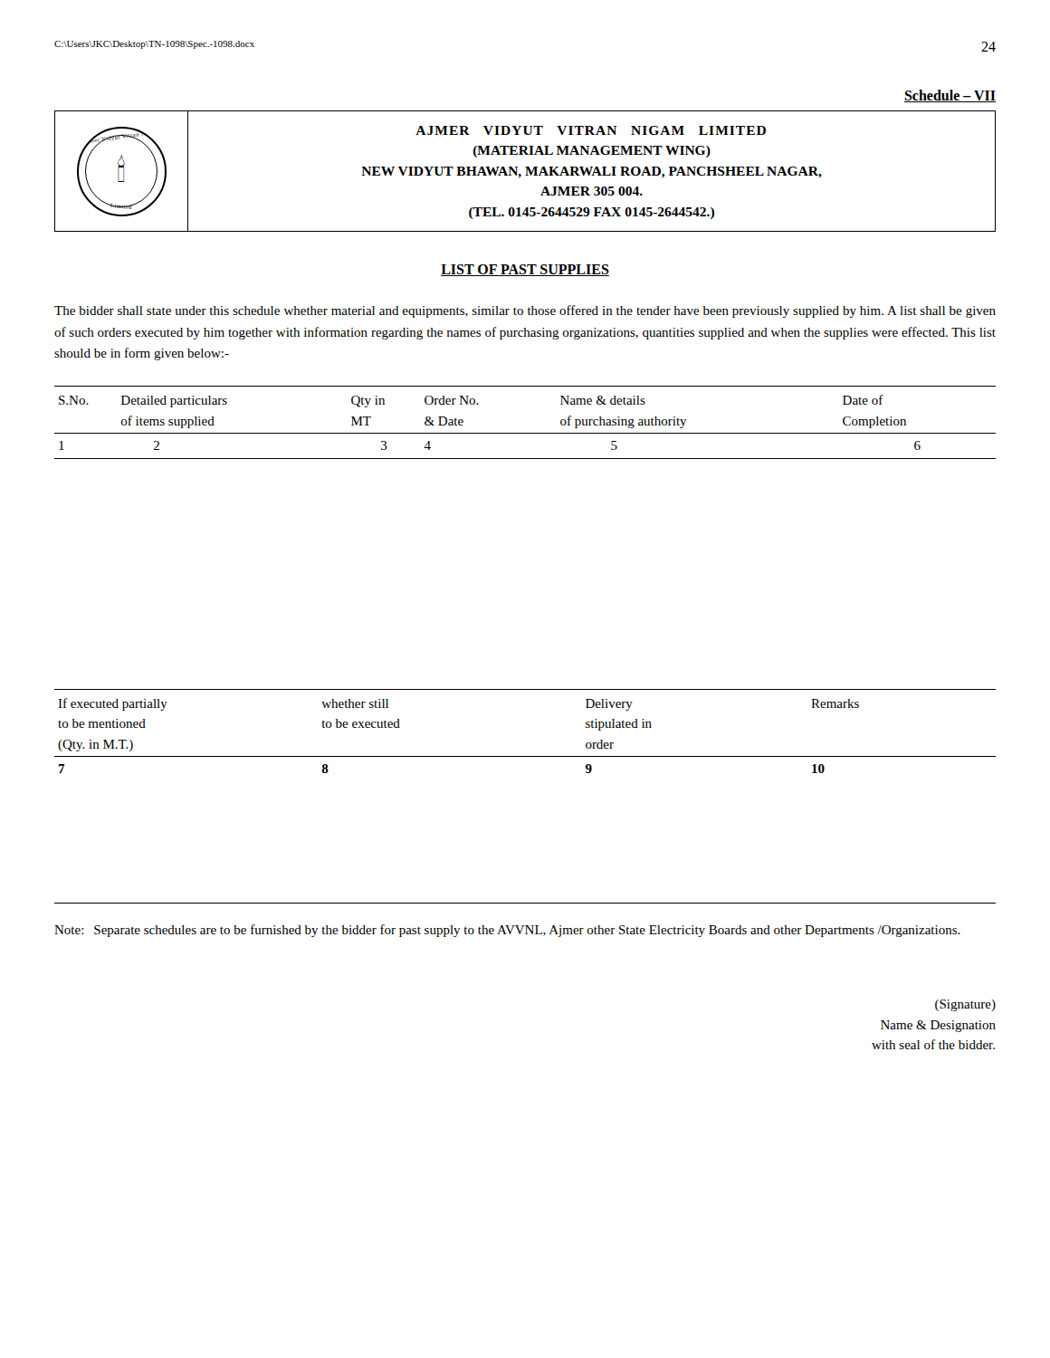C:\Users\JKC\Desktop\TN-1098\Spec.-1098.docx 24
Schedule – VII
Ajmer Vidyut Vitran Nigam
🕯
Limited
AJMER VIDYUT VITRAN NIGAM LIMITED
(MATERIAL MANAGEMENT WING)
NEW VIDYUT BHAWAN, MAKARWALI ROAD, PANCHSHEEL NAGAR,
AJMER 305 004.
(TEL. 0145-2644529 FAX 0145-2644542.)
LIST OF PAST SUPPLIES
The bidder shall state under this schedule whether material and equipments, similar to those offered in the tender have been previously supplied by him. A list shall be given of such orders executed by him together with information regarding the names of purchasing organizations, quantities supplied and when the supplies were effected. This list should be in form given below:-
| S.No. | Detailed particulars of items supplied | Qty in MT | Order No. & Date | Name & details of purchasing authority | Date of Completion |
| --- | --- | --- | --- | --- | --- |
| 1 | 2 | 3 | 4 | 5 | 6 |
| If executed partially to be mentioned (Qty. in M.T.) | whether still to be executed | Delivery stipulated in order | Remarks |
| --- | --- | --- | --- |
| 7 | 8 | 9 | 10 |
Note: Separate schedules are to be furnished by the bidder for past supply to the AVVNL, Ajmer other State Electricity Boards and other Departments /Organizations.
(Signature)
Name & Designation
with seal of the bidder.